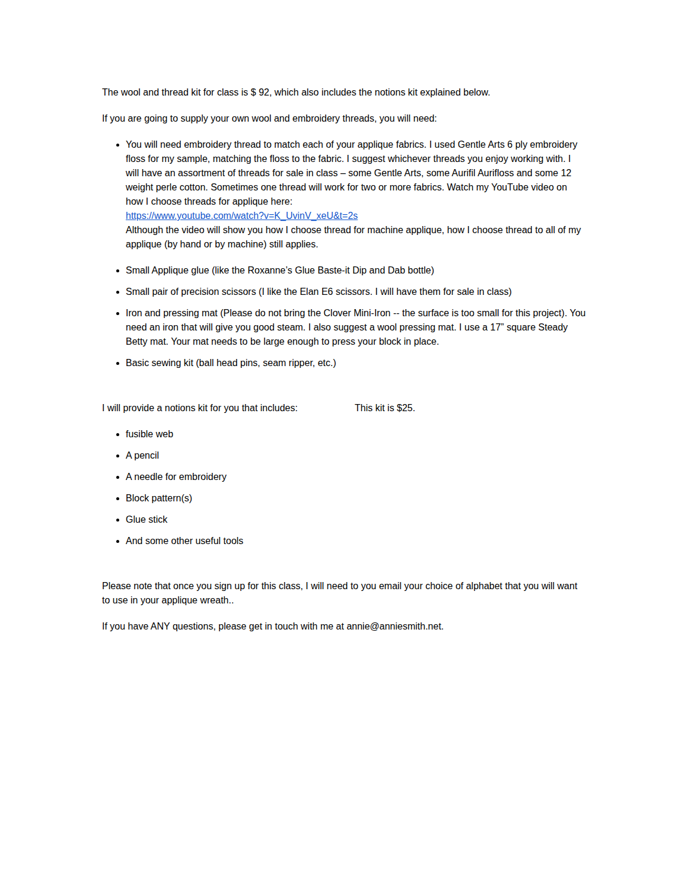The wool and thread kit for class is $ 92, which also includes the notions kit explained below.
If you are going to supply your own wool and embroidery threads, you will need:
You will need embroidery thread to match each of your applique fabrics. I used Gentle Arts 6 ply embroidery floss for my sample, matching the floss to the fabric. I suggest whichever threads you enjoy working with. I will have an assortment of threads for sale in class – some Gentle Arts, some Aurifil Aurifloss and some 12 weight perle cotton. Sometimes one thread will work for two or more fabrics. Watch my YouTube video on how I choose threads for applique here:
https://www.youtube.com/watch?v=K_UvinV_xeU&t=2s
Although the video will show you how I choose thread for machine applique, how I choose thread to all of my applique (by hand or by machine) still applies.
Small Applique glue (like the Roxanne’s Glue Baste-it Dip and Dab bottle)
Small pair of precision scissors (I like the Elan E6 scissors. I will have them for sale in class)
Iron and pressing mat (Please do not bring the Clover Mini-Iron -- the surface is too small for this project). You need an iron that will give you good steam. I also suggest a wool pressing mat. I use a 17” square Steady Betty mat. Your mat needs to be large enough to press your block in place.
Basic sewing kit (ball head pins, seam ripper, etc.)
I will provide a notions kit for you that includes: This kit is $25.
fusible web
A pencil
A needle for embroidery
Block pattern(s)
Glue stick
And some other useful tools
Please note that once you sign up for this class, I will need to you email your choice of alphabet that you will want to use in your applique wreath..
If you have ANY questions, please get in touch with me at annie@anniesmith.net.